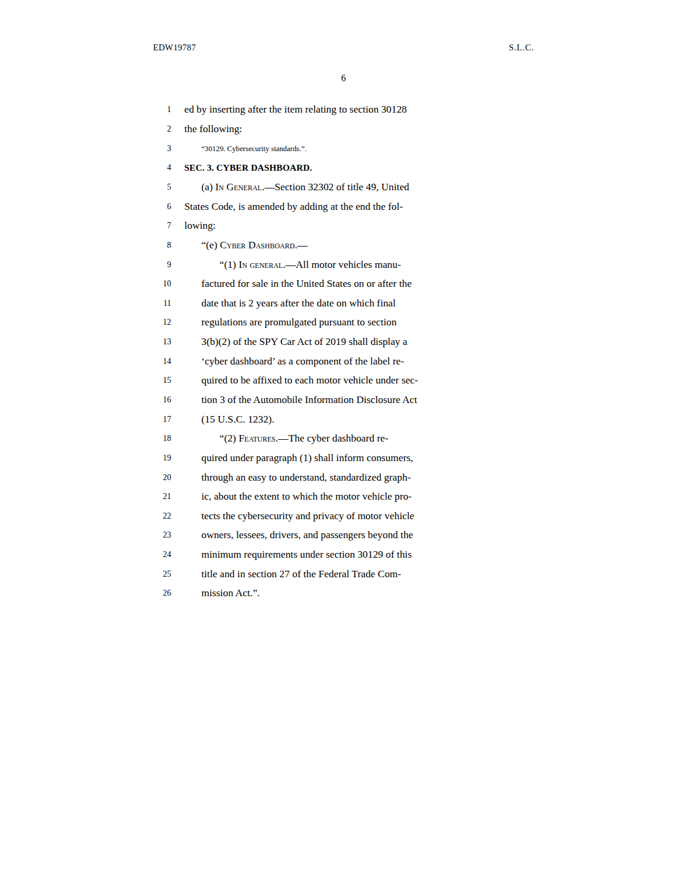EDW19787 S.L.C.
6
ed by inserting after the item relating to section 30128
the following:
“30129. Cybersecurity standards.”.
SEC. 3. CYBER DASHBOARD.
(a) In General.—Section 32302 of title 49, United
States Code, is amended by adding at the end the fol-
lowing:
“(e) Cyber Dashboard.—
“(1) In general.—All motor vehicles manu-
factured for sale in the United States on or after the
date that is 2 years after the date on which final
regulations are promulgated pursuant to section
3(b)(2) of the SPY Car Act of 2019 shall display a
‘cyber dashboard’ as a component of the label re-
quired to be affixed to each motor vehicle under sec-
tion 3 of the Automobile Information Disclosure Act
(15 U.S.C. 1232).
“(2) Features.—The cyber dashboard re-
quired under paragraph (1) shall inform consumers,
through an easy to understand, standardized graph-
ic, about the extent to which the motor vehicle pro-
tects the cybersecurity and privacy of motor vehicle
owners, lessees, drivers, and passengers beyond the
minimum requirements under section 30129 of this
title and in section 27 of the Federal Trade Com-
mission Act.”.